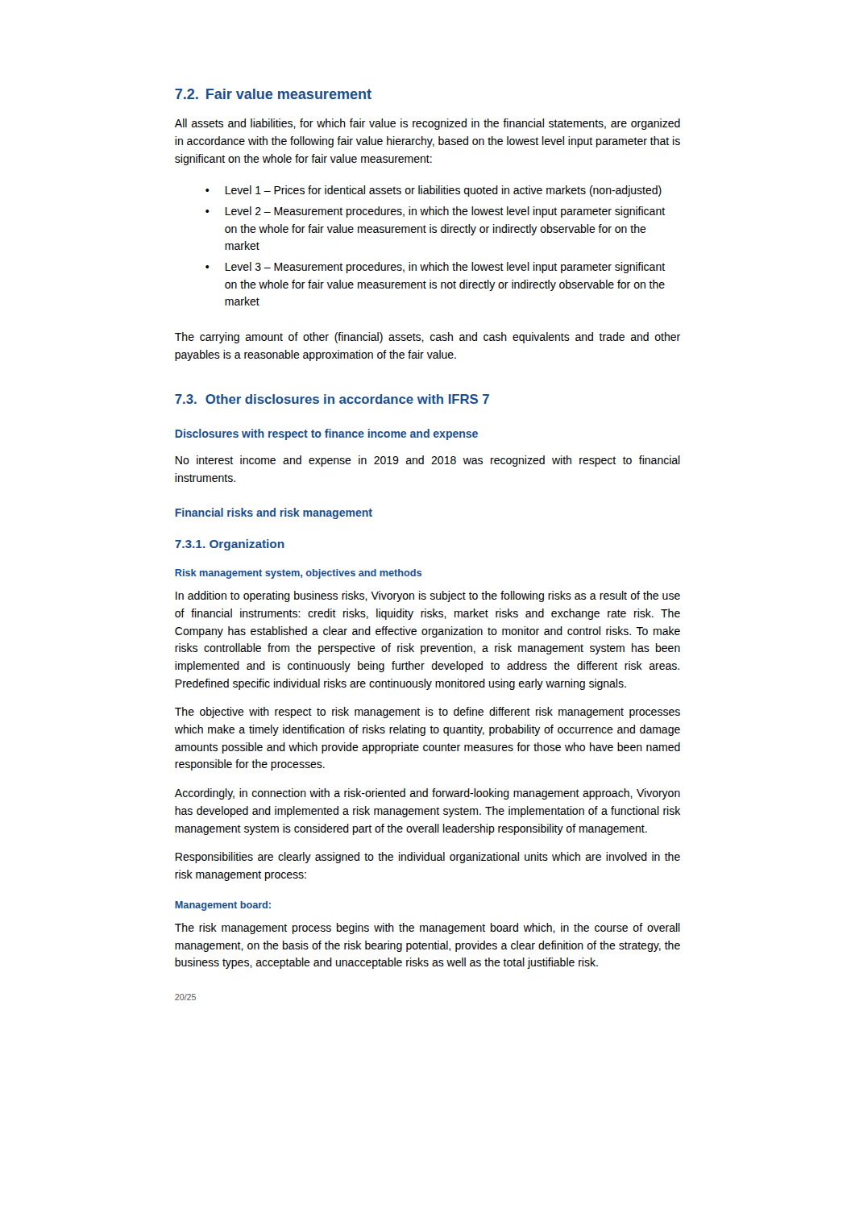7.2. Fair value measurement
All assets and liabilities, for which fair value is recognized in the financial statements, are organized in accordance with the following fair value hierarchy, based on the lowest level input parameter that is significant on the whole for fair value measurement:
Level 1 – Prices for identical assets or liabilities quoted in active markets (non-adjusted)
Level 2 – Measurement procedures, in which the lowest level input parameter significant on the whole for fair value measurement is directly or indirectly observable for on the market
Level 3 – Measurement procedures, in which the lowest level input parameter significant on the whole for fair value measurement is not directly or indirectly observable for on the market
The carrying amount of other (financial) assets, cash and cash equivalents and trade and other payables is a reasonable approximation of the fair value.
7.3. Other disclosures in accordance with IFRS 7
Disclosures with respect to finance income and expense
No interest income and expense in 2019 and 2018 was recognized with respect to financial instruments.
Financial risks and risk management
7.3.1. Organization
Risk management system, objectives and methods
In addition to operating business risks, Vivoryon is subject to the following risks as a result of the use of financial instruments: credit risks, liquidity risks, market risks and exchange rate risk. The Company has established a clear and effective organization to monitor and control risks. To make risks controllable from the perspective of risk prevention, a risk management system has been implemented and is continuously being further developed to address the different risk areas. Predefined specific individual risks are continuously monitored using early warning signals.
The objective with respect to risk management is to define different risk management processes which make a timely identification of risks relating to quantity, probability of occurrence and damage amounts possible and which provide appropriate counter measures for those who have been named responsible for the processes.
Accordingly, in connection with a risk-oriented and forward-looking management approach, Vivoryon has developed and implemented a risk management system. The implementation of a functional risk management system is considered part of the overall leadership responsibility of management.
Responsibilities are clearly assigned to the individual organizational units which are involved in the risk management process:
Management board:
The risk management process begins with the management board which, in the course of overall management, on the basis of the risk bearing potential, provides a clear definition of the strategy, the business types, acceptable and unacceptable risks as well as the total justifiable risk.
20/25